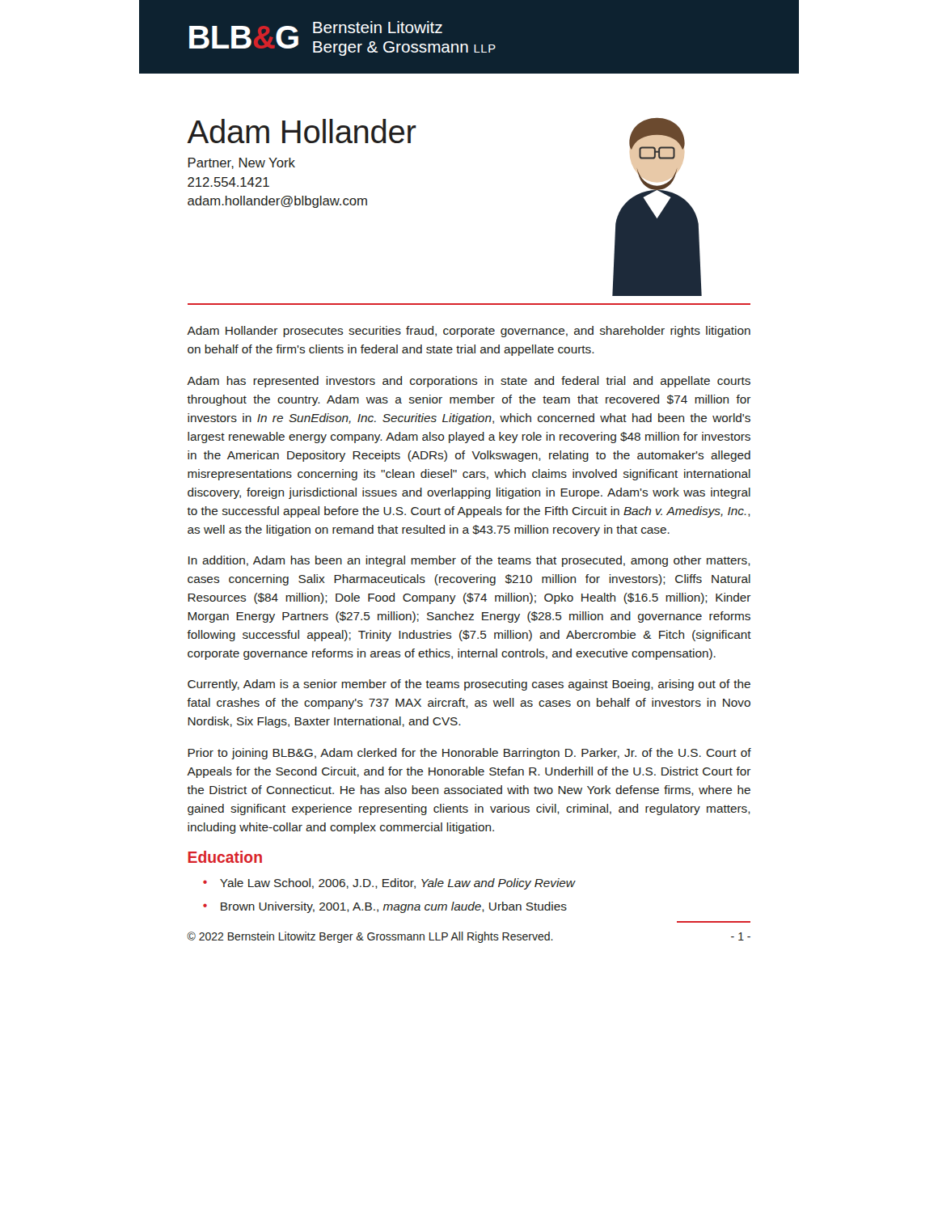BLB&G Bernstein Litowitz
Berger & Grossmann LLP
Adam Hollander
Partner, New York
212.554.1421
adam.hollander@blbglaw.com
Adam Hollander prosecutes securities fraud, corporate governance, and shareholder rights litigation on behalf of the firm's clients in federal and state trial and appellate courts.
Adam has represented investors and corporations in state and federal trial and appellate courts throughout the country. Adam was a senior member of the team that recovered $74 million for investors in In re SunEdison, Inc. Securities Litigation, which concerned what had been the world's largest renewable energy company. Adam also played a key role in recovering $48 million for investors in the American Depository Receipts (ADRs) of Volkswagen, relating to the automaker's alleged misrepresentations concerning its "clean diesel" cars, which claims involved significant international discovery, foreign jurisdictional issues and overlapping litigation in Europe. Adam's work was integral to the successful appeal before the U.S. Court of Appeals for the Fifth Circuit in Bach v. Amedisys, Inc., as well as the litigation on remand that resulted in a $43.75 million recovery in that case.
In addition, Adam has been an integral member of the teams that prosecuted, among other matters, cases concerning Salix Pharmaceuticals (recovering $210 million for investors); Cliffs Natural Resources ($84 million); Dole Food Company ($74 million); Opko Health ($16.5 million); Kinder Morgan Energy Partners ($27.5 million); Sanchez Energy ($28.5 million and governance reforms following successful appeal); Trinity Industries ($7.5 million) and Abercrombie & Fitch (significant corporate governance reforms in areas of ethics, internal controls, and executive compensation).
Currently, Adam is a senior member of the teams prosecuting cases against Boeing, arising out of the fatal crashes of the company's 737 MAX aircraft, as well as cases on behalf of investors in Novo Nordisk, Six Flags, Baxter International, and CVS.
Prior to joining BLB&G, Adam clerked for the Honorable Barrington D. Parker, Jr. of the U.S. Court of Appeals for the Second Circuit, and for the Honorable Stefan R. Underhill of the U.S. District Court for the District of Connecticut. He has also been associated with two New York defense firms, where he gained significant experience representing clients in various civil, criminal, and regulatory matters, including white-collar and complex commercial litigation.
Education
Yale Law School, 2006, J.D., Editor, Yale Law and Policy Review
Brown University, 2001, A.B., magna cum laude, Urban Studies
© 2022 Bernstein Litowitz Berger & Grossmann LLP All Rights Reserved.
- 1 -